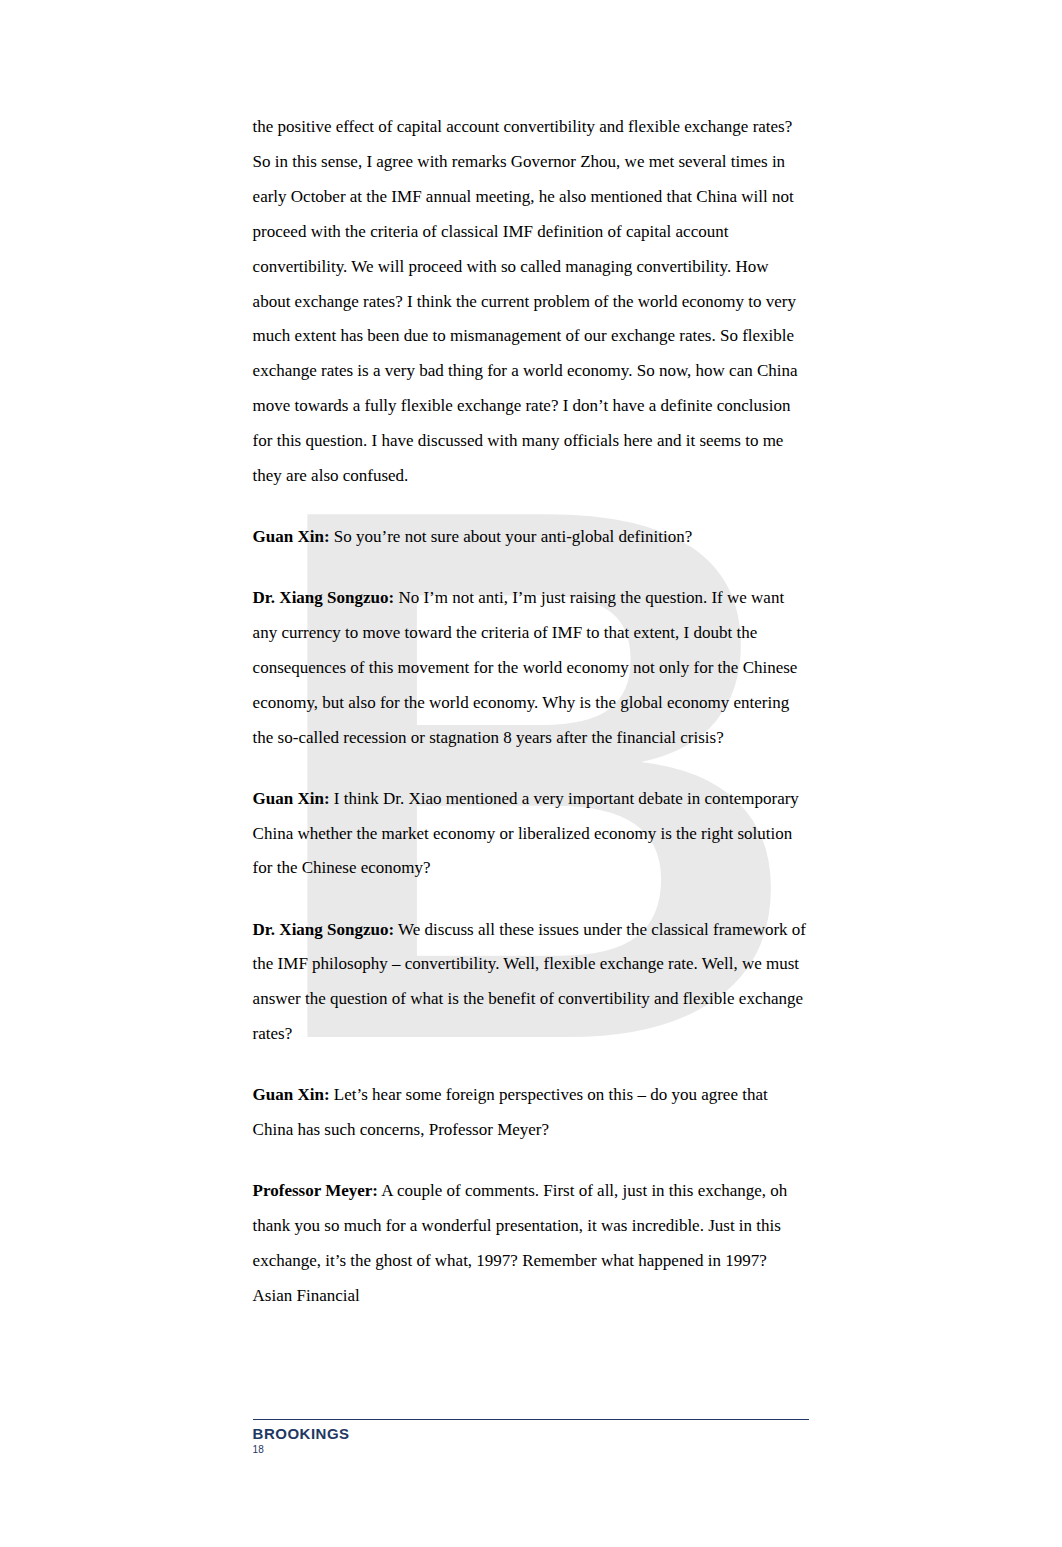B
the positive effect of capital account convertibility and flexible exchange rates? So in this sense, I agree with remarks Governor Zhou, we met several times in early October at the IMF annual meeting, he also mentioned that China will not proceed with the criteria of classical IMF definition of capital account convertibility. We will proceed with so called managing convertibility. How about exchange rates? I think the current problem of the world economy to very much extent has been due to mismanagement of our exchange rates. So flexible exchange rates is a very bad thing for a world economy. So now, how can China move towards a fully flexible exchange rate? I don’t have a definite conclusion for this question. I have discussed with many officials here and it seems to me they are also confused.
Guan Xin: So you’re not sure about your anti-global definition?
Dr. Xiang Songzuo: No I’m not anti, I’m just raising the question. If we want any currency to move toward the criteria of IMF to that extent, I doubt the consequences of this movement for the world economy not only for the Chinese economy, but also for the world economy. Why is the global economy entering the so-called recession or stagnation 8 years after the financial crisis?
Guan Xin: I think Dr. Xiao mentioned a very important debate in contemporary China whether the market economy or liberalized economy is the right solution for the Chinese economy?
Dr. Xiang Songzuo: We discuss all these issues under the classical framework of the IMF philosophy – convertibility. Well, flexible exchange rate. Well, we must answer the question of what is the benefit of convertibility and flexible exchange rates?
Guan Xin: Let’s hear some foreign perspectives on this – do you agree that China has such concerns, Professor Meyer?
Professor Meyer: A couple of comments. First of all, just in this exchange, oh thank you so much for a wonderful presentation, it was incredible. Just in this exchange, it’s the ghost of what, 1997? Remember what happened in 1997? Asian Financial
BROOKINGS
18